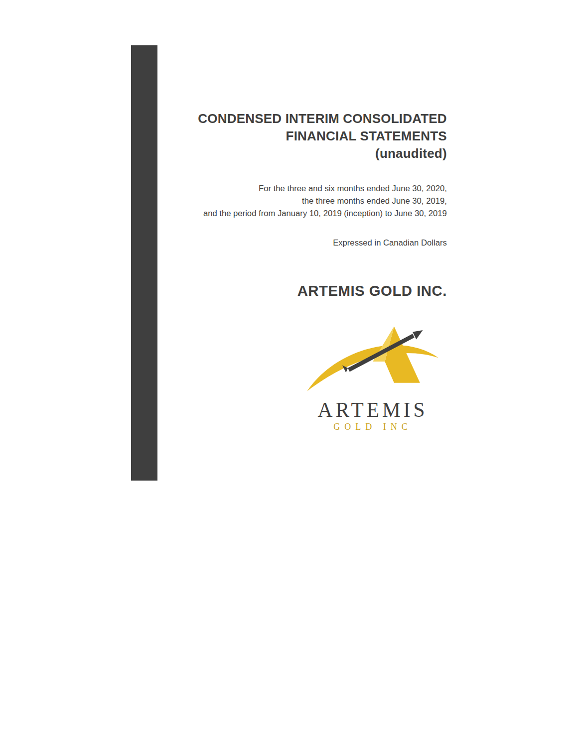CONDENSED INTERIM CONSOLIDATED
FINANCIAL STATEMENTS
(unaudited)
For the three and six months ended June 30, 2020,
the three months ended June 30, 2019,
and the period from January 10, 2019 (inception) to June 30, 2019
Expressed in Canadian Dollars
ARTEMIS GOLD INC.
ARTEMIS
GOLD INC